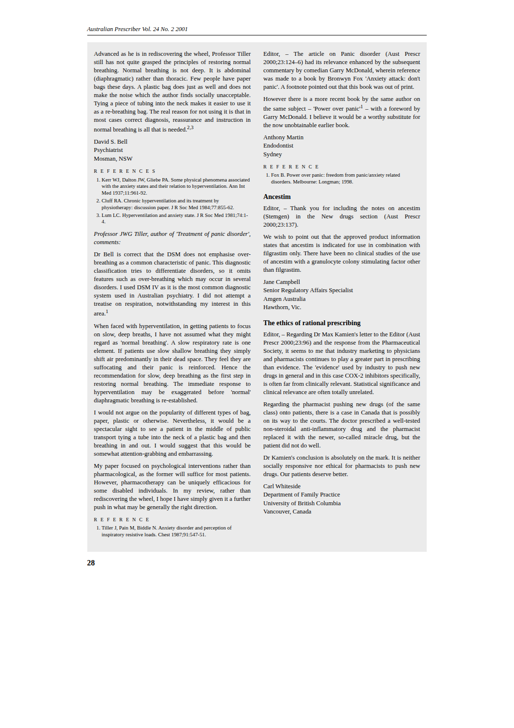Australian Prescriber Vol. 24 No. 2 2001
Advanced as he is in rediscovering the wheel, Professor Tiller still has not quite grasped the principles of restoring normal breathing. Normal breathing is not deep. It is abdominal (diaphragmatic) rather than thoracic. Few people have paper bags these days. A plastic bag does just as well and does not make the noise which the author finds socially unacceptable. Tying a piece of tubing into the neck makes it easier to use it as a re-breathing bag. The real reason for not using it is that in most cases correct diagnosis, reassurance and instruction in normal breathing is all that is needed.2,3
David S. Bell
Psychiatrist
Mosman, NSW
R E F E R E N C E S
Kerr WJ, Dalton JW, Gliebe PA. Some physical phenomena associated with the anxiety states and their relation to hyperventilation. Ann Int Med 1937;11:961-92.
Cluff RA. Chronic hyperventilation and its treatment by physiotherapy: discussion paper. J R Soc Med 1984;77:855-62.
Lum LC. Hyperventilation and anxiety state. J R Soc Med 1981;74:1-4.
Professor JWG Tiller, author of 'Treatment of panic disorder', comments:
Dr Bell is correct that the DSM does not emphasise over-breathing as a common characteristic of panic. This diagnostic classification tries to differentiate disorders, so it omits features such as over-breathing which may occur in several disorders. I used DSM IV as it is the most common diagnostic system used in Australian psychiatry. I did not attempt a treatise on respiration, notwithstanding my interest in this area.1
When faced with hyperventilation, in getting patients to focus on slow, deep breaths, I have not assumed what they might regard as 'normal breathing'. A slow respiratory rate is one element. If patients use slow shallow breathing they simply shift air predominantly in their dead space. They feel they are suffocating and their panic is reinforced. Hence the recommendation for slow, deep breathing as the first step in restoring normal breathing. The immediate response to hyperventilation may be exaggerated before 'normal' diaphragmatic breathing is re-established.
I would not argue on the popularity of different types of bag, paper, plastic or otherwise. Nevertheless, it would be a spectacular sight to see a patient in the middle of public transport tying a tube into the neck of a plastic bag and then breathing in and out. I would suggest that this would be somewhat attention-grabbing and embarrassing.
My paper focused on psychological interventions rather than pharmacological, as the former will suffice for most patients. However, pharmacotherapy can be uniquely efficacious for some disabled individuals. In my review, rather than rediscovering the wheel, I hope I have simply given it a further push in what may be generally the right direction.
R E F E R E N C E
Tiller J, Pain M, Biddle N. Anxiety disorder and perception of inspiratory resistive loads. Chest 1987;91:547-51.
Editor, – The article on Panic disorder (Aust Prescr 2000;23:124–6) had its relevance enhanced by the subsequent commentary by comedian Garry McDonald, wherein reference was made to a book by Bronwyn Fox 'Anxiety attack: don't panic'. A footnote pointed out that this book was out of print.
However there is a more recent book by the same author on the same subject – 'Power over panic'1 – with a foreword by Garry McDonald. I believe it would be a worthy substitute for the now unobtainable earlier book.
Anthony Martin
Endodontist
Sydney
R E F E R E N C E
Fox B. Power over panic: freedom from panic/anxiety related disorders. Melbourne: Longman; 1998.
Ancestim
Editor, – Thank you for including the notes on ancestim (Stemgen) in the New drugs section (Aust Prescr 2000;23:137).
We wish to point out that the approved product information states that ancestim is indicated for use in combination with filgrastim only. There have been no clinical studies of the use of ancestim with a granulocyte colony stimulating factor other than filgrastim.
Jane Campbell
Senior Regulatory Affairs Specialist
Amgen Australia
Hawthorn, Vic.
The ethics of rational prescribing
Editor, – Regarding Dr Max Kamien's letter to the Editor (Aust Prescr 2000;23:96) and the response from the Pharmaceutical Society, it seems to me that industry marketing to physicians and pharmacists continues to play a greater part in prescribing than evidence. The 'evidence' used by industry to push new drugs in general and in this case COX-2 inhibitors specifically, is often far from clinically relevant. Statistical significance and clinical relevance are often totally unrelated.
Regarding the pharmacist pushing new drugs (of the same class) onto patients, there is a case in Canada that is possibly on its way to the courts. The doctor prescribed a well-tested non-steroidal anti-inflammatory drug and the pharmacist replaced it with the newer, so-called miracle drug, but the patient did not do well.
Dr Kamien's conclusion is absolutely on the mark. It is neither socially responsive nor ethical for pharmacists to push new drugs. Our patients deserve better.
Carl Whiteside
Department of Family Practice
University of British Columbia
Vancouver, Canada
28